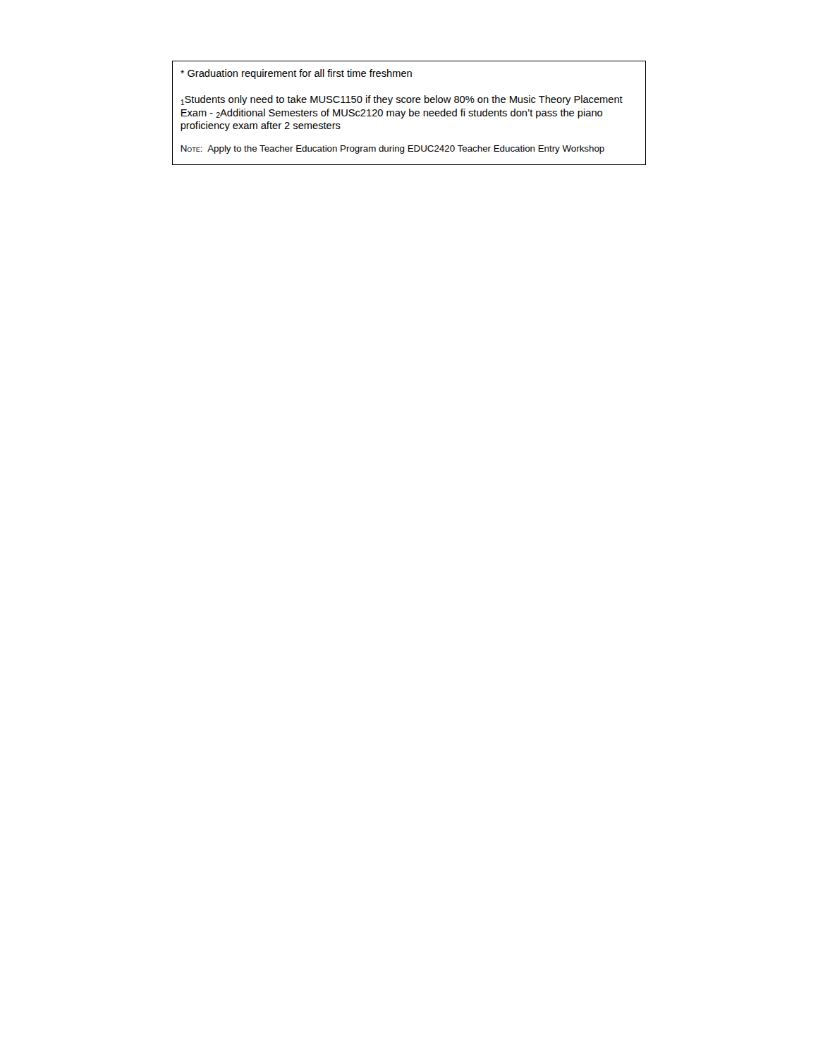* Graduation requirement for all first time freshmen
1Students only need to take MUSC1150 if they score below 80% on the Music Theory Placement Exam - 2Additional Semesters of MUSc2120 may be needed fi students don’t pass the piano proficiency exam after 2 semesters
Note: Apply to the Teacher Education Program during EDUC2420 Teacher Education Entry Workshop